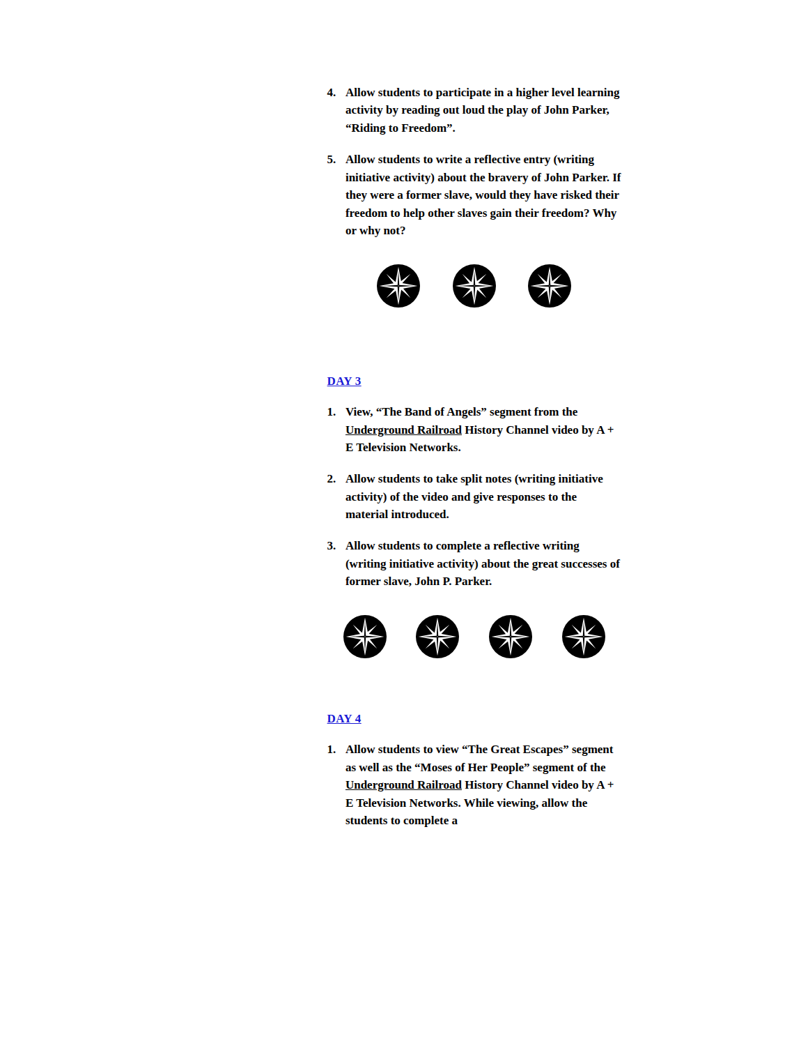4. Allow students to participate in a higher level learning activity by reading out loud the play of John Parker, “Riding to Freedom”.
5. Allow students to write a reflective entry (writing initiative activity) about the bravery of John Parker. If they were a former slave, would they have risked their freedom to help other slaves gain their freedom? Why or why not?
DAY 3
1. View, “The Band of Angels” segment from the Underground Railroad History Channel video by A + E Television Networks.
2. Allow students to take split notes (writing initiative activity) of the video and give responses to the material introduced.
3. Allow students to complete a reflective writing (writing initiative activity) about the great successes of former slave, John P. Parker.
DAY 4
1. Allow students to view “The Great Escapes” segment as well as the “Moses of Her People” segment of the Underground Railroad History Channel video by A + E Television Networks. While viewing, allow the students to complete a